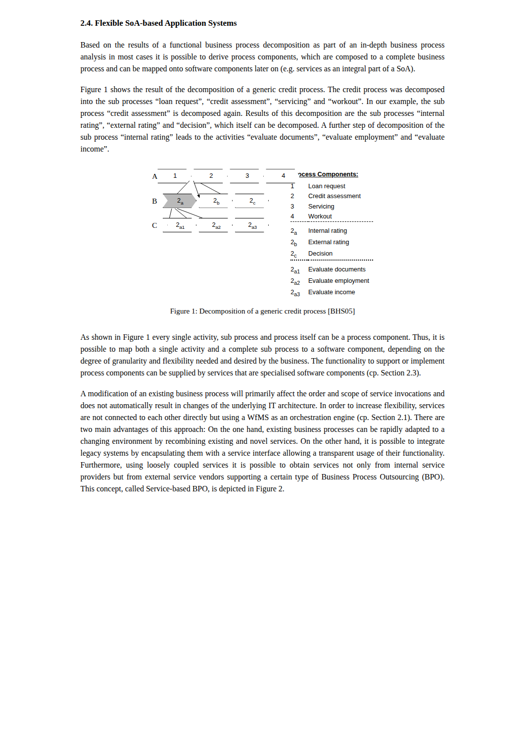2.4. Flexible SoA-based Application Systems
Based on the results of a functional business process decomposition as part of an in-depth business process analysis in most cases it is possible to derive process components, which are composed to a complete business process and can be mapped onto software components later on (e.g. services as an integral part of a SoA).
Figure 1 shows the result of the decomposition of a generic credit process. The credit process was decomposed into the sub processes “loan request”, “credit assessment”, “servicing” and “workout”. In our example, the sub process “credit assessment” is decomposed again. Results of this decomposition are the sub processes “internal rating”, “external rating” and “decision”, which itself can be decomposed. A further step of decomposition of the sub process “internal rating” leads to the activities “evaluate documents”, “evaluate employment” and “evaluate income”.
A 1 2 3 4
B 2a 2b 2c
C 2a1 2a2 2a3
| Process Components: |
| --- |
| 1 | Loan request |
| 2 | Credit assessment |
| 3 | Servicing |
| 4 | Workout |
| 2 a | Internal rating |
| 2 b | External rating |
| 2 c | Decision |
| 2 a1 | Evaluate documents |
| 2 a2 | Evaluate employment |
| 2 a3 | Evaluate income |
Figure 1: Decomposition of a generic credit process [BHS05]
As shown in Figure 1 every single activity, sub process and process itself can be a process component. Thus, it is possible to map both a single activity and a complete sub process to a software component, depending on the degree of granularity and flexibility needed and desired by the business. The functionality to support or implement process components can be supplied by services that are specialised software components (cp. Section 2.3).
A modification of an existing business process will primarily affect the order and scope of service invocations and does not automatically result in changes of the underlying IT architecture. In order to increase flexibility, services are not connected to each other directly but using a WfMS as an orchestration engine (cp. Section 2.1). There are two main advantages of this approach: On the one hand, existing business processes can be rapidly adapted to a changing environment by recombining existing and novel services. On the other hand, it is possible to integrate legacy systems by encapsulating them with a service interface allowing a transparent usage of their functionality. Furthermore, using loosely coupled services it is possible to obtain services not only from internal service providers but from external service vendors supporting a certain type of Business Process Outsourcing (BPO). This concept, called Service-based BPO, is depicted in Figure 2.